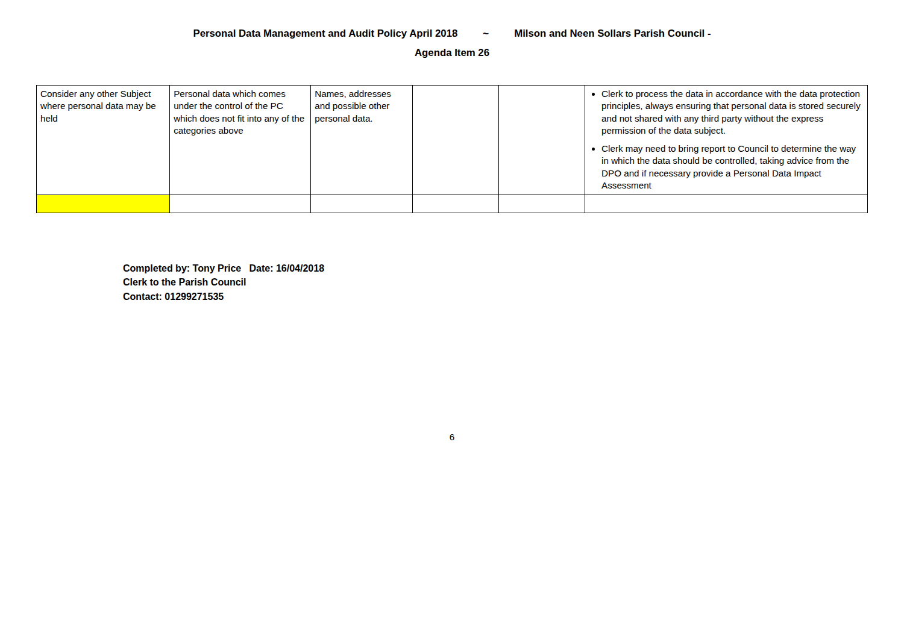Personal Data Management and Audit Policy April 2018~Milson and Neen Sollars Parish Council - Agenda Item 26
| Consider any other Subject where personal data may be held | Personal data which comes under the control of the PC which does not fit into any of the categories above | Names, addresses and possible other personal data. | | | Clerk to process the data in accordance with the data protection principles, always ensuring that personal data is stored securely and not shared with any third party without the express permission of the data subject. Clerk may need to bring report to Council to determine the way in which the data should be controlled, taking advice from the DPO and if necessary provide a Personal Data Impact Assessment |
Completed by: Tony Price Date: 16/04/2018
Clerk to the Parish Council
Contact: 01299271535
6